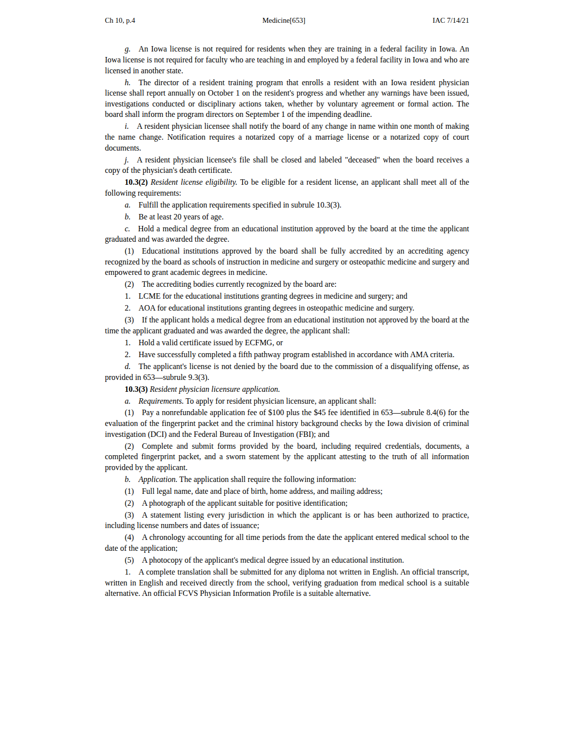Ch 10, p.4 Medicine[653] IAC 7/14/21
g. An Iowa license is not required for residents when they are training in a federal facility in Iowa. An Iowa license is not required for faculty who are teaching in and employed by a federal facility in Iowa and who are licensed in another state.
h. The director of a resident training program that enrolls a resident with an Iowa resident physician license shall report annually on October 1 on the resident's progress and whether any warnings have been issued, investigations conducted or disciplinary actions taken, whether by voluntary agreement or formal action. The board shall inform the program directors on September 1 of the impending deadline.
i. A resident physician licensee shall notify the board of any change in name within one month of making the name change. Notification requires a notarized copy of a marriage license or a notarized copy of court documents.
j. A resident physician licensee's file shall be closed and labeled "deceased" when the board receives a copy of the physician's death certificate.
10.3(2) Resident license eligibility. To be eligible for a resident license, an applicant shall meet all of the following requirements:
a. Fulfill the application requirements specified in subrule 10.3(3).
b. Be at least 20 years of age.
c. Hold a medical degree from an educational institution approved by the board at the time the applicant graduated and was awarded the degree.
(1) Educational institutions approved by the board shall be fully accredited by an accrediting agency recognized by the board as schools of instruction in medicine and surgery or osteopathic medicine and surgery and empowered to grant academic degrees in medicine.
(2) The accrediting bodies currently recognized by the board are:
1. LCME for the educational institutions granting degrees in medicine and surgery; and
2. AOA for educational institutions granting degrees in osteopathic medicine and surgery.
(3) If the applicant holds a medical degree from an educational institution not approved by the board at the time the applicant graduated and was awarded the degree, the applicant shall:
1. Hold a valid certificate issued by ECFMG, or
2. Have successfully completed a fifth pathway program established in accordance with AMA criteria.
d. The applicant's license is not denied by the board due to the commission of a disqualifying offense, as provided in 653—subrule 9.3(3).
10.3(3) Resident physician licensure application.
a. Requirements. To apply for resident physician licensure, an applicant shall:
(1) Pay a nonrefundable application fee of $100 plus the $45 fee identified in 653—subrule 8.4(6) for the evaluation of the fingerprint packet and the criminal history background checks by the Iowa division of criminal investigation (DCI) and the Federal Bureau of Investigation (FBI); and
(2) Complete and submit forms provided by the board, including required credentials, documents, a completed fingerprint packet, and a sworn statement by the applicant attesting to the truth of all information provided by the applicant.
b. Application. The application shall require the following information:
(1) Full legal name, date and place of birth, home address, and mailing address;
(2) A photograph of the applicant suitable for positive identification;
(3) A statement listing every jurisdiction in which the applicant is or has been authorized to practice, including license numbers and dates of issuance;
(4) A chronology accounting for all time periods from the date the applicant entered medical school to the date of the application;
(5) A photocopy of the applicant's medical degree issued by an educational institution.
1. A complete translation shall be submitted for any diploma not written in English. An official transcript, written in English and received directly from the school, verifying graduation from medical school is a suitable alternative. An official FCVS Physician Information Profile is a suitable alternative.